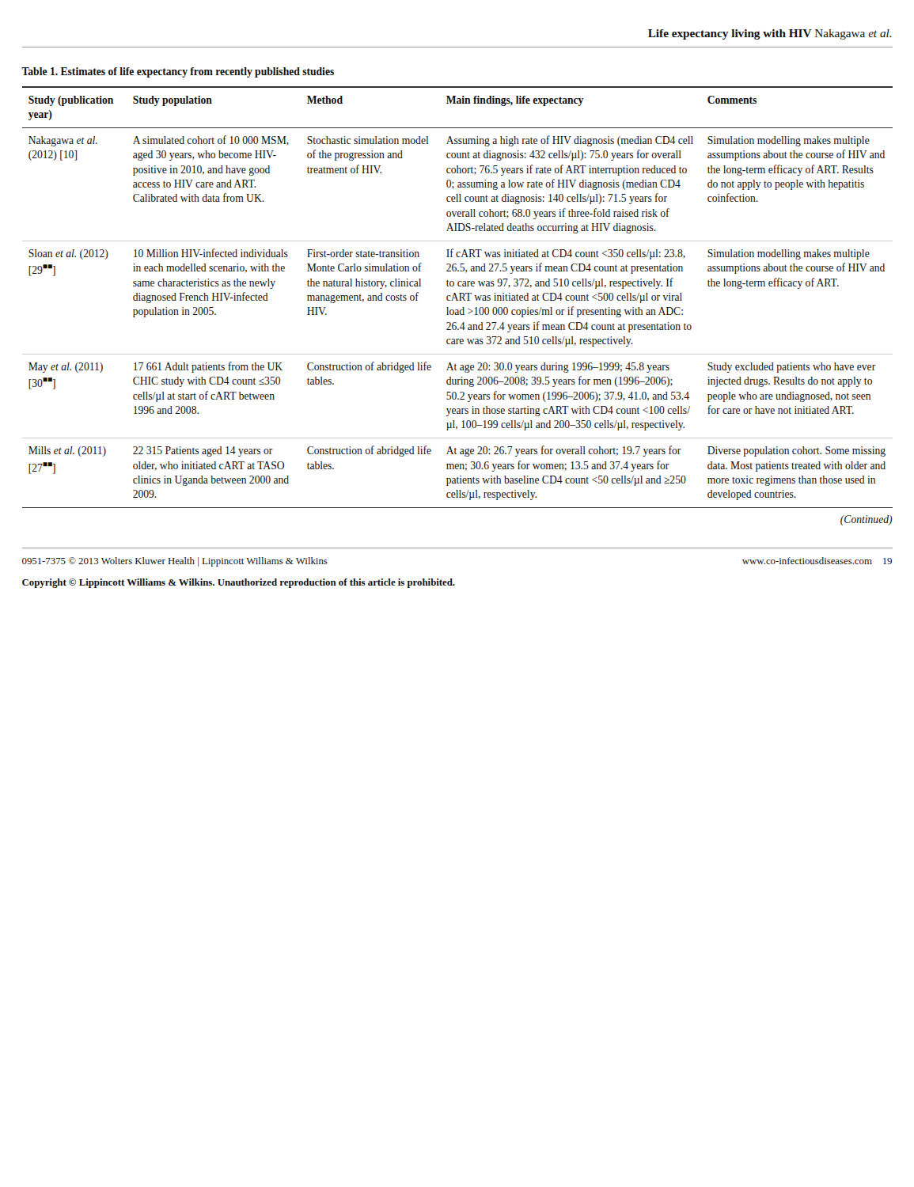Life expectancy living with HIV Nakagawa et al.
Table 1. Estimates of life expectancy from recently published studies
| Study (publication year) | Study population | Method | Main findings, life expectancy | Comments |
| --- | --- | --- | --- | --- |
| Nakagawa et al. (2012) [10] | A simulated cohort of 10 000 MSM, aged 30 years, who become HIV-positive in 2010, and have good access to HIV care and ART. Calibrated with data from UK. | Stochastic simulation model of the progression and treatment of HIV. | Assuming a high rate of HIV diagnosis (median CD4 cell count at diagnosis: 432 cells/µl): 75.0 years for overall cohort; 76.5 years if rate of ART interruption reduced to 0; assuming a low rate of HIV diagnosis (median CD4 cell count at diagnosis: 140 cells/µl): 71.5 years for overall cohort; 68.0 years if three-fold raised risk of AIDS-related deaths occurring at HIV diagnosis. | Simulation modelling makes multiple assumptions about the course of HIV and the long-term efficacy of ART. Results do not apply to people with hepatitis coinfection. |
| Sloan et al. (2012) [29 ■■ ] | 10 Million HIV-infected individuals in each modelled scenario, with the same characteristics as the newly diagnosed French HIV-infected population in 2005. | First-order state-transition Monte Carlo simulation of the natural history, clinical management, and costs of HIV. | If cART was initiated at CD4 count <350 cells/µl: 23.8, 26.5, and 27.5 years if mean CD4 count at presentation to care was 97, 372, and 510 cells/µl, respectively. If cART was initiated at CD4 count <500 cells/µl or viral load >100 000 copies/ml or if presenting with an ADC: 26.4 and 27.4 years if mean CD4 count at presentation to care was 372 and 510 cells/µl, respectively. | Simulation modelling makes multiple assumptions about the course of HIV and the long-term efficacy of ART. |
| May et al. (2011) [30 ■■ ] | 17 661 Adult patients from the UK CHIC study with CD4 count ≤350 cells/µl at start of cART between 1996 and 2008. | Construction of abridged life tables. | At age 20: 30.0 years during 1996–1999; 45.8 years during 2006–2008; 39.5 years for men (1996–2006); 50.2 years for women (1996–2006); 37.9, 41.0, and 53.4 years in those starting cART with CD4 count <100 cells/µl, 100–199 cells/µl and 200–350 cells/µl, respectively. | Study excluded patients who have ever injected drugs. Results do not apply to people who are undiagnosed, not seen for care or have not initiated ART. |
| Mills et al. (2011) [27 ■■ ] | 22 315 Patients aged 14 years or older, who initiated cART at TASO clinics in Uganda between 2000 and 2009. | Construction of abridged life tables. | At age 20: 26.7 years for overall cohort; 19.7 years for men; 30.6 years for women; 13.5 and 37.4 years for patients with baseline CD4 count <50 cells/µl and ≥250 cells/µl, respectively. | Diverse population cohort. Some missing data. Most patients treated with older and more toxic regimens than those used in developed countries. |
(Continued)
0951-7375 © 2013 Wolters Kluwer Health | Lippincott Williams & Wilkins www.co-infectiousdiseases.com 19
Copyright © Lippincott Williams & Wilkins. Unauthorized reproduction of this article is prohibited.